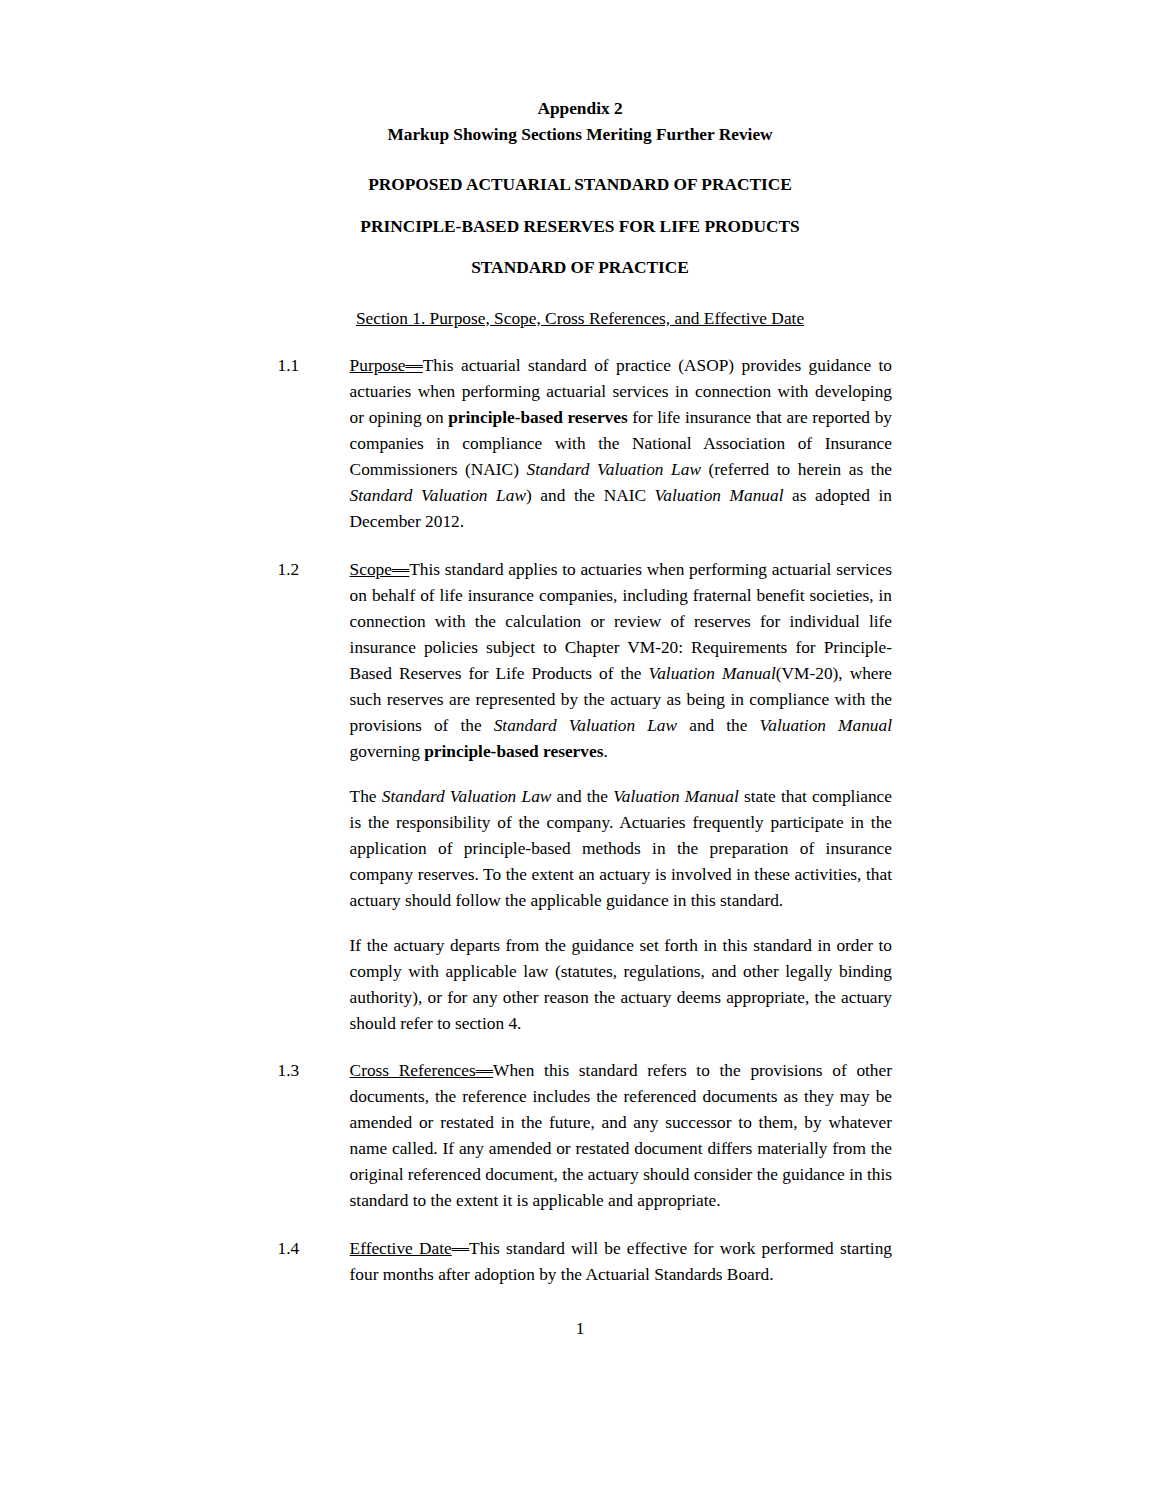Appendix 2
Markup Showing Sections Meriting Further Review
PROPOSED ACTUARIAL STANDARD OF PRACTICE
PRINCIPLE-BASED RESERVES FOR LIFE PRODUCTS
STANDARD OF PRACTICE
Section 1. Purpose, Scope, Cross References, and Effective Date
1.1
Purpose—This actuarial standard of practice (ASOP) provides guidance to actuaries when performing actuarial services in connection with developing or opining on principle-based reserves for life insurance that are reported by companies in compliance with the National Association of Insurance Commissioners (NAIC) Standard Valuation Law (referred to herein as the Standard Valuation Law) and the NAIC Valuation Manual as adopted in December 2012.
1.2
Scope—This standard applies to actuaries when performing actuarial services on behalf of life insurance companies, including fraternal benefit societies, in connection with the calculation or review of reserves for individual life insurance policies subject to Chapter VM-20: Requirements for Principle-Based Reserves for Life Products of the Valuation Manual(VM-20), where such reserves are represented by the actuary as being in compliance with the provisions of the Standard Valuation Law and the Valuation Manual governing principle-based reserves.
The Standard Valuation Law and the Valuation Manual state that compliance is the responsibility of the company. Actuaries frequently participate in the application of principle-based methods in the preparation of insurance company reserves. To the extent an actuary is involved in these activities, that actuary should follow the applicable guidance in this standard.
If the actuary departs from the guidance set forth in this standard in order to comply with applicable law (statutes, regulations, and other legally binding authority), or for any other reason the actuary deems appropriate, the actuary should refer to section 4.
1.3
Cross References—When this standard refers to the provisions of other documents, the reference includes the referenced documents as they may be amended or restated in the future, and any successor to them, by whatever name called. If any amended or restated document differs materially from the original referenced document, the actuary should consider the guidance in this standard to the extent it is applicable and appropriate.
1.4
Effective Date—This standard will be effective for work performed starting four months after adoption by the Actuarial Standards Board.
1